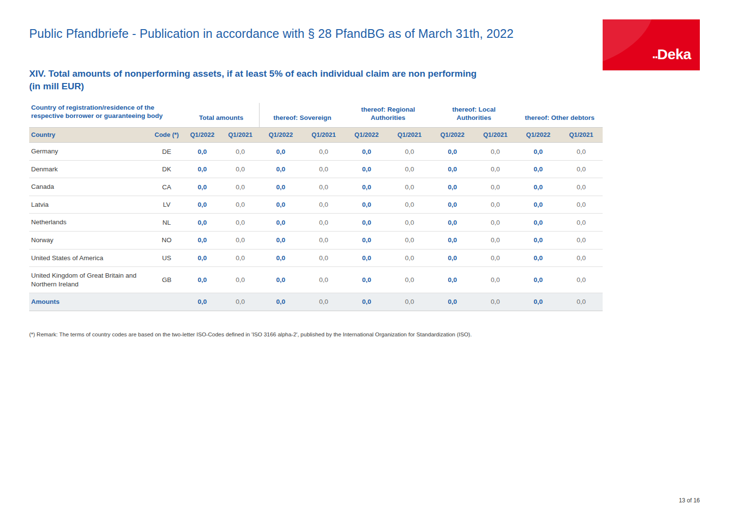.. Deka
Public Pfandbriefe - Publication in accordance with § 28 PfandBG as of March 31th, 2022
XIV. Total amounts of nonperforming assets, if at least 5% of each individual claim are non performing
(in mill EUR)
| Country of registration/residence of the respective borrower or guaranteeing body | Total amounts | thereof: Sovereign | thereof: Regional Authorities | thereof: Local Authorities | thereof: Other debtors |
| --- | --- | --- | --- | --- | --- |
| Country | Code (*) | Q1/2022 | Q1/2021 | Q1/2022 | Q1/2021 | Q1/2022 | Q1/2021 | Q1/2022 | Q1/2021 | Q1/2022 | Q1/2021 |
| Germany | DE | 0,0 | 0,0 | 0,0 | 0,0 | 0,0 | 0,0 | 0,0 | 0,0 | 0,0 | 0,0 |
| Denmark | DK | 0,0 | 0,0 | 0,0 | 0,0 | 0,0 | 0,0 | 0,0 | 0,0 | 0,0 | 0,0 |
| Canada | CA | 0,0 | 0,0 | 0,0 | 0,0 | 0,0 | 0,0 | 0,0 | 0,0 | 0,0 | 0,0 |
| Latvia | LV | 0,0 | 0,0 | 0,0 | 0,0 | 0,0 | 0,0 | 0,0 | 0,0 | 0,0 | 0,0 |
| Netherlands | NL | 0,0 | 0,0 | 0,0 | 0,0 | 0,0 | 0,0 | 0,0 | 0,0 | 0,0 | 0,0 |
| Norway | NO | 0,0 | 0,0 | 0,0 | 0,0 | 0,0 | 0,0 | 0,0 | 0,0 | 0,0 | 0,0 |
| United States of America | US | 0,0 | 0,0 | 0,0 | 0,0 | 0,0 | 0,0 | 0,0 | 0,0 | 0,0 | 0,0 |
| United Kingdom of Great Britain and Northern Ireland | GB | 0,0 | 0,0 | 0,0 | 0,0 | 0,0 | 0,0 | 0,0 | 0,0 | 0,0 | 0,0 |
| Amounts | | 0,0 | 0,0 | 0,0 | 0,0 | 0,0 | 0,0 | 0,0 | 0,0 | 0,0 | 0,0 |
(*) Remark: The terms of country codes are based on the two-letter ISO-Codes defined in 'ISO 3166 alpha-2', published by the International Organization for Standardization (ISO).
13 of 16